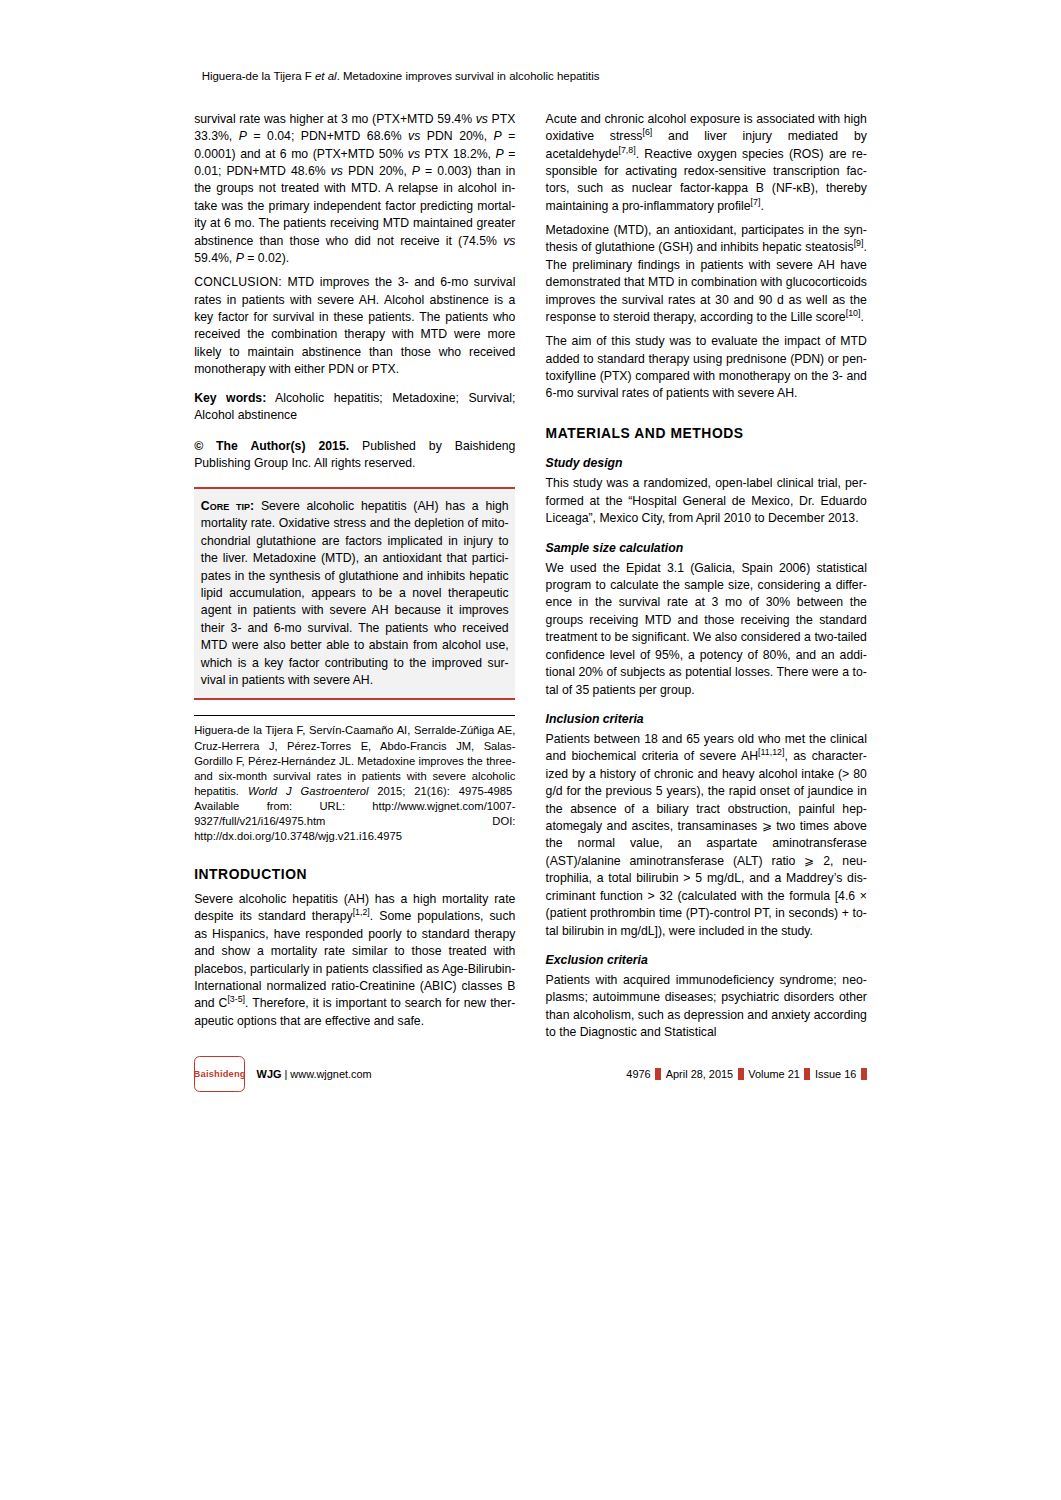Higuera-de la Tijera F et al. Metadoxine improves survival in alcoholic hepatitis
survival rate was higher at 3 mo (PTX+MTD 59.4% vs PTX 33.3%, P = 0.04; PDN+MTD 68.6% vs PDN 20%, P = 0.0001) and at 6 mo (PTX+MTD 50% vs PTX 18.2%, P = 0.01; PDN+MTD 48.6% vs PDN 20%, P = 0.003) than in the groups not treated with MTD. A relapse in alcohol intake was the primary independent factor predicting mortality at 6 mo. The patients receiving MTD maintained greater abstinence than those who did not receive it (74.5% vs 59.4%, P = 0.02).
CONCLUSION: MTD improves the 3- and 6-mo survival rates in patients with severe AH. Alcohol abstinence is a key factor for survival in these patients. The patients who received the combination therapy with MTD were more likely to maintain abstinence than those who received monotherapy with either PDN or PTX.
Key words: Alcoholic hepatitis; Metadoxine; Survival; Alcohol abstinence
© The Author(s) 2015. Published by Baishideng Publishing Group Inc. All rights reserved.
Core tip: Severe alcoholic hepatitis (AH) has a high mortality rate. Oxidative stress and the depletion of mitochondrial glutathione are factors implicated in injury to the liver. Metadoxine (MTD), an antioxidant that participates in the synthesis of glutathione and inhibits hepatic lipid accumulation, appears to be a novel therapeutic agent in patients with severe AH because it improves their 3- and 6-mo survival. The patients who received MTD were also better able to abstain from alcohol use, which is a key factor contributing to the improved survival in patients with severe AH.
Higuera-de la Tijera F, Servín-Caamaño AI, Serralde-Zúñiga AE, Cruz-Herrera J, Pérez-Torres E, Abdo-Francis JM, Salas-Gordillo F, Pérez-Hernández JL. Metadoxine improves the three- and six-month survival rates in patients with severe alcoholic hepatitis. World J Gastroenterol 2015; 21(16): 4975-4985 Available from: URL: http://www.wjgnet.com/1007-9327/full/v21/i16/4975.htm DOI: http://dx.doi.org/10.3748/wjg.v21.i16.4975
INTRODUCTION
Severe alcoholic hepatitis (AH) has a high mortality rate despite its standard therapy[1,2]. Some populations, such as Hispanics, have responded poorly to standard therapy and show a mortality rate similar to those treated with placebos, particularly in patients classified as Age-Bilirubin-International normalized ratio-Creatinine (ABIC) classes B and C[3-5]. Therefore, it is important to search for new therapeutic options that are effective and safe.
Acute and chronic alcohol exposure is associated with high oxidative stress[6] and liver injury mediated by acetaldehyde[7,8]. Reactive oxygen species (ROS) are responsible for activating redox-sensitive transcription factors, such as nuclear factor-kappa B (NF-κB), thereby maintaining a pro-inflammatory profile[7].
Metadoxine (MTD), an antioxidant, participates in the synthesis of glutathione (GSH) and inhibits hepatic steatosis[9]. The preliminary findings in patients with severe AH have demonstrated that MTD in combination with glucocorticoids improves the survival rates at 30 and 90 d as well as the response to steroid therapy, according to the Lille score[10].
The aim of this study was to evaluate the impact of MTD added to standard therapy using prednisone (PDN) or pentoxifylline (PTX) compared with monotherapy on the 3- and 6-mo survival rates of patients with severe AH.
MATERIALS AND METHODS
Study design
This study was a randomized, open-label clinical trial, performed at the “Hospital General de Mexico, Dr. Eduardo Liceaga”, Mexico City, from April 2010 to December 2013.
Sample size calculation
We used the Epidat 3.1 (Galicia, Spain 2006) statistical program to calculate the sample size, considering a difference in the survival rate at 3 mo of 30% between the groups receiving MTD and those receiving the standard treatment to be significant. We also considered a two-tailed confidence level of 95%, a potency of 80%, and an additional 20% of subjects as potential losses. There were a total of 35 patients per group.
Inclusion criteria
Patients between 18 and 65 years old who met the clinical and biochemical criteria of severe AH[11,12], as characterized by a history of chronic and heavy alcohol intake (> 80 g/d for the previous 5 years), the rapid onset of jaundice in the absence of a biliary tract obstruction, painful hepatomegaly and ascites, transaminases ⩾ two times above the normal value, an aspartate aminotransferase (AST)/alanine aminotransferase (ALT) ratio ⩾ 2, neutrophilia, a total bilirubin > 5 mg/dL, and a Maddrey’s discriminant function > 32 (calculated with the formula [4.6 × (patient prothrombin time (PT)-control PT, in seconds) + total bilirubin in mg/dL]), were included in the study.
Exclusion criteria
Patients with acquired immunodeficiency syndrome; neoplasms; autoimmune diseases; psychiatric disorders other than alcoholism, such as depression and anxiety according to the Diagnostic and Statistical
Baishideng
WJG | www.wjgnet.com
4976 April 28, 2015 Volume 21 Issue 16